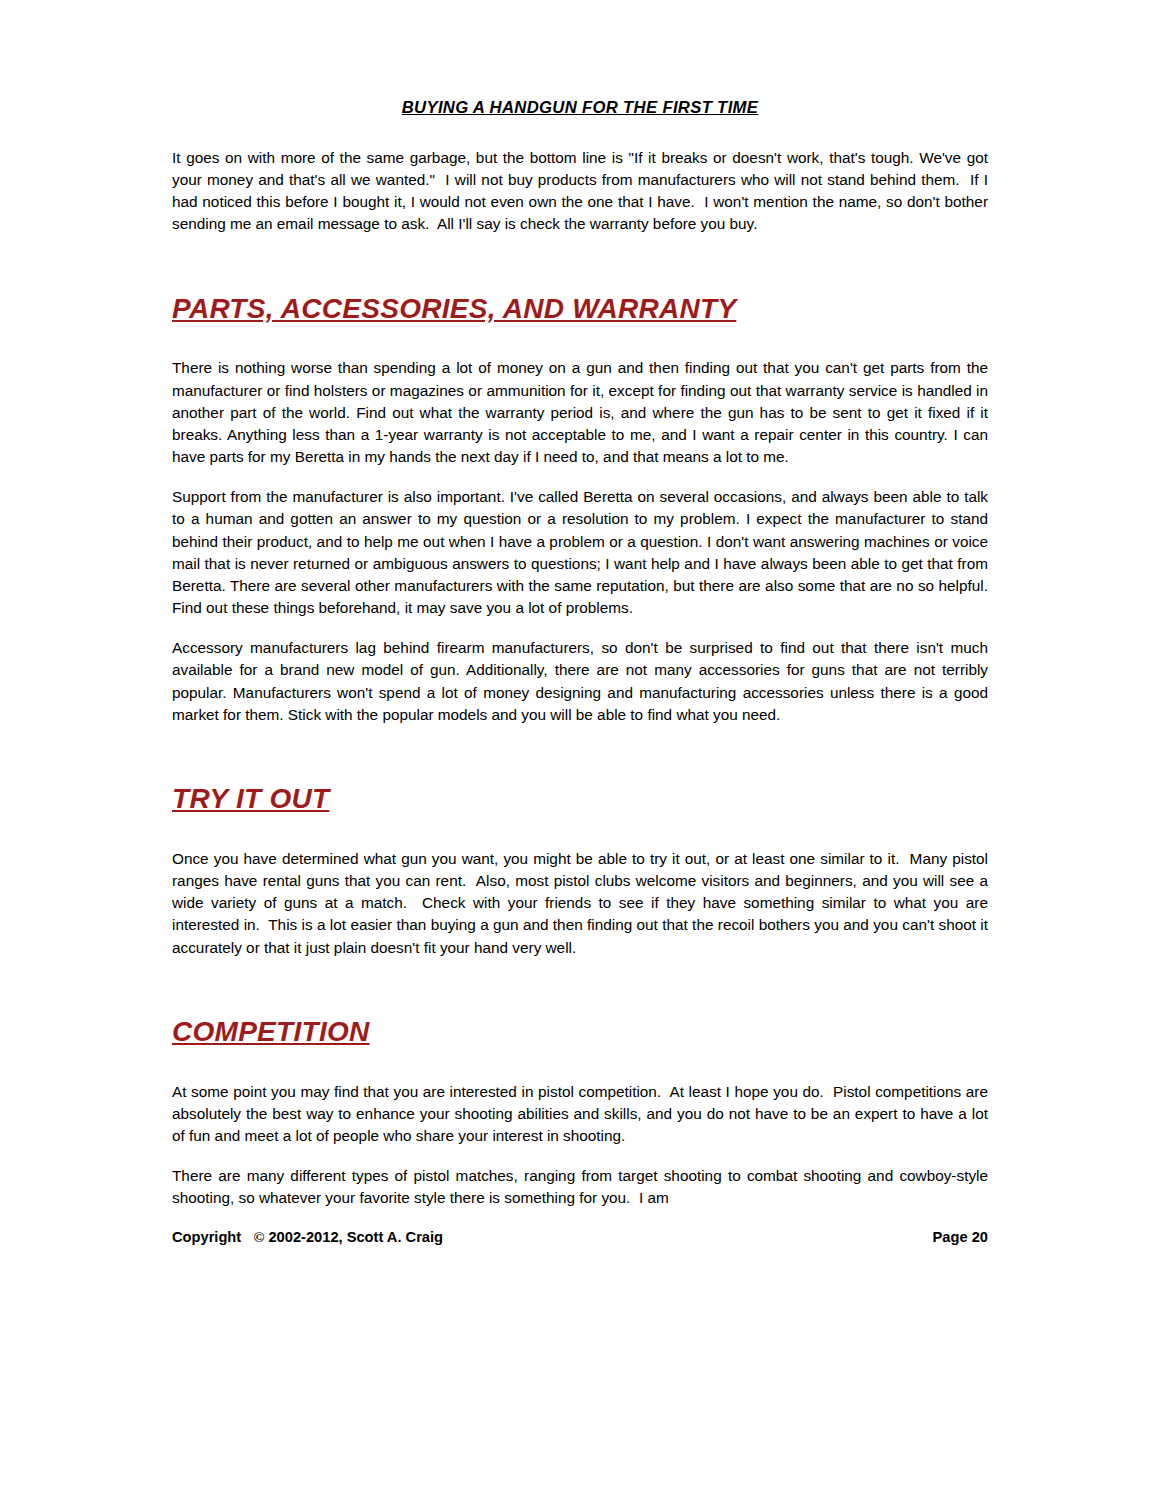BUYING A HANDGUN FOR THE FIRST TIME
It goes on with more of the same garbage, but the bottom line is "If it breaks or doesn't work, that's tough. We've got your money and that's all we wanted." I will not buy products from manufacturers who will not stand behind them. If I had noticed this before I bought it, I would not even own the one that I have. I won't mention the name, so don't bother sending me an email message to ask. All I'll say is check the warranty before you buy.
PARTS, ACCESSORIES, AND WARRANTY
There is nothing worse than spending a lot of money on a gun and then finding out that you can't get parts from the manufacturer or find holsters or magazines or ammunition for it, except for finding out that warranty service is handled in another part of the world. Find out what the warranty period is, and where the gun has to be sent to get it fixed if it breaks. Anything less than a 1-year warranty is not acceptable to me, and I want a repair center in this country. I can have parts for my Beretta in my hands the next day if I need to, and that means a lot to me.
Support from the manufacturer is also important. I've called Beretta on several occasions, and always been able to talk to a human and gotten an answer to my question or a resolution to my problem. I expect the manufacturer to stand behind their product, and to help me out when I have a problem or a question. I don't want answering machines or voice mail that is never returned or ambiguous answers to questions; I want help and I have always been able to get that from Beretta. There are several other manufacturers with the same reputation, but there are also some that are no so helpful. Find out these things beforehand, it may save you a lot of problems.
Accessory manufacturers lag behind firearm manufacturers, so don't be surprised to find out that there isn't much available for a brand new model of gun. Additionally, there are not many accessories for guns that are not terribly popular. Manufacturers won't spend a lot of money designing and manufacturing accessories unless there is a good market for them. Stick with the popular models and you will be able to find what you need.
TRY IT OUT
Once you have determined what gun you want, you might be able to try it out, or at least one similar to it. Many pistol ranges have rental guns that you can rent. Also, most pistol clubs welcome visitors and beginners, and you will see a wide variety of guns at a match. Check with your friends to see if they have something similar to what you are interested in. This is a lot easier than buying a gun and then finding out that the recoil bothers you and you can't shoot it accurately or that it just plain doesn't fit your hand very well.
COMPETITION
At some point you may find that you are interested in pistol competition. At least I hope you do. Pistol competitions are absolutely the best way to enhance your shooting abilities and skills, and you do not have to be an expert to have a lot of fun and meet a lot of people who share your interest in shooting.
There are many different types of pistol matches, ranging from target shooting to combat shooting and cowboy-style shooting, so whatever your favorite style there is something for you. I am
Copyright © 2002-2012, Scott A. Craig
Page 20